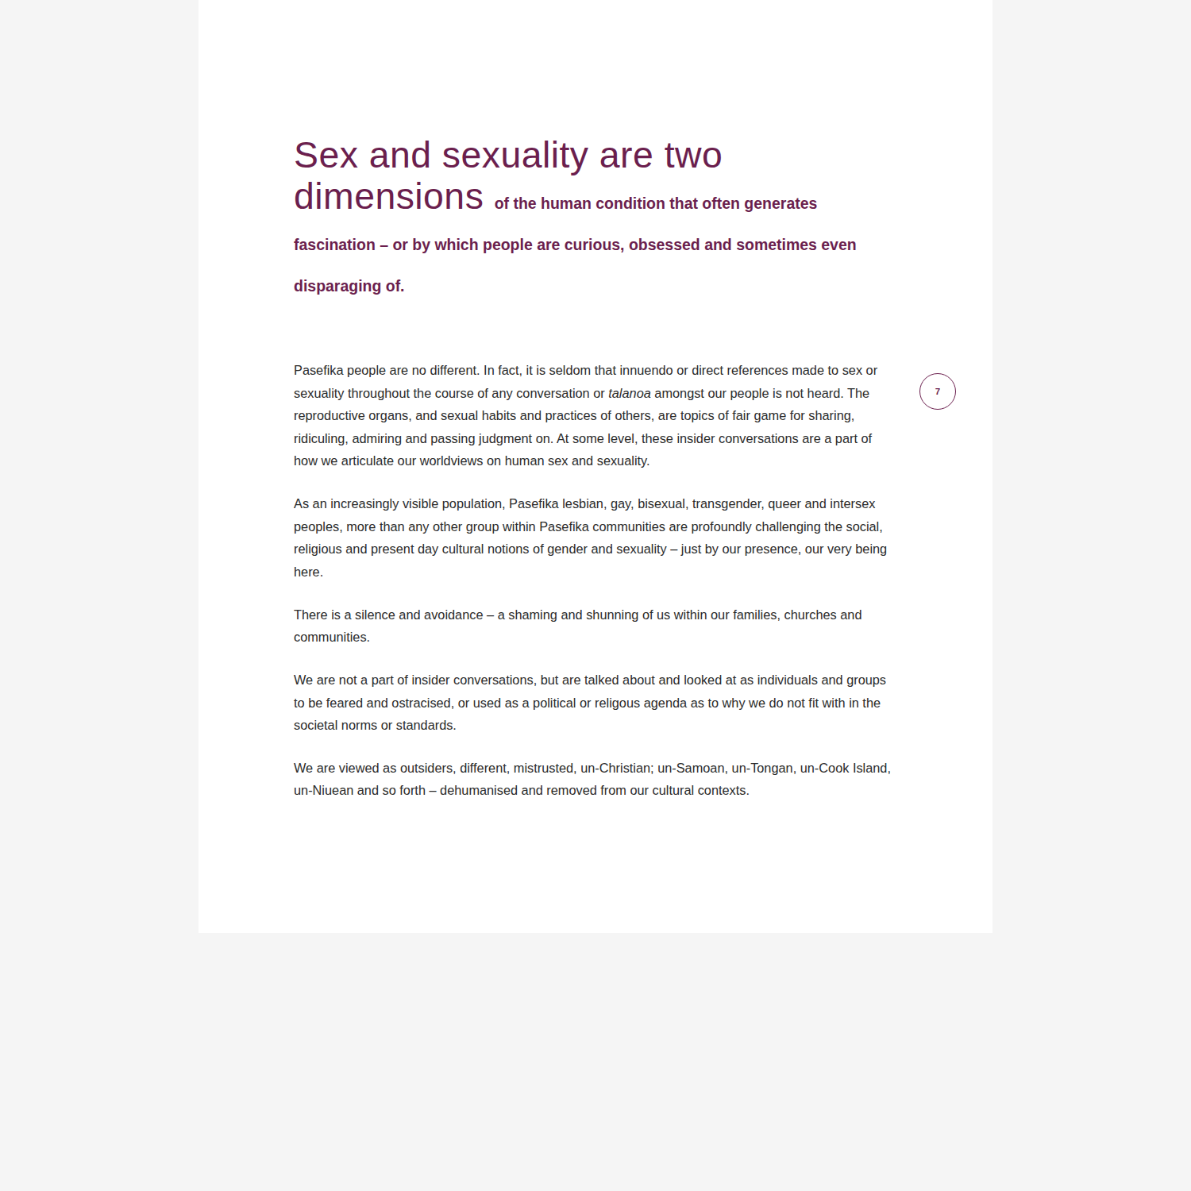7
Sex and sexuality are two dimensions of the human condition that often generates fascination – or by which people are curious, obsessed and sometimes even disparaging of.
Pasefika people are no different. In fact, it is seldom that innuendo or direct references made to sex or sexuality throughout the course of any conversation or talanoa amongst our people is not heard. The reproductive organs, and sexual habits and practices of others, are topics of fair game for sharing, ridiculing, admiring and passing judgment on. At some level, these insider conversations are a part of how we articulate our worldviews on human sex and sexuality.
As an increasingly visible population, Pasefika lesbian, gay, bisexual, transgender, queer and intersex peoples, more than any other group within Pasefika communities are profoundly challenging the social, religious and present day cultural notions of gender and sexuality – just by our presence, our very being here.
There is a silence and avoidance – a shaming and shunning of us within our families, churches and communities.
We are not a part of insider conversations, but are talked about and looked at as individuals and groups to be feared and ostracised, or used as a political or religous agenda as to why we do not fit with in the societal norms or standards.
We are viewed as outsiders, different, mistrusted, un-Christian; un-Samoan, un-Tongan, un-Cook Island, un-Niuean and so forth – dehumanised and removed from our cultural contexts.